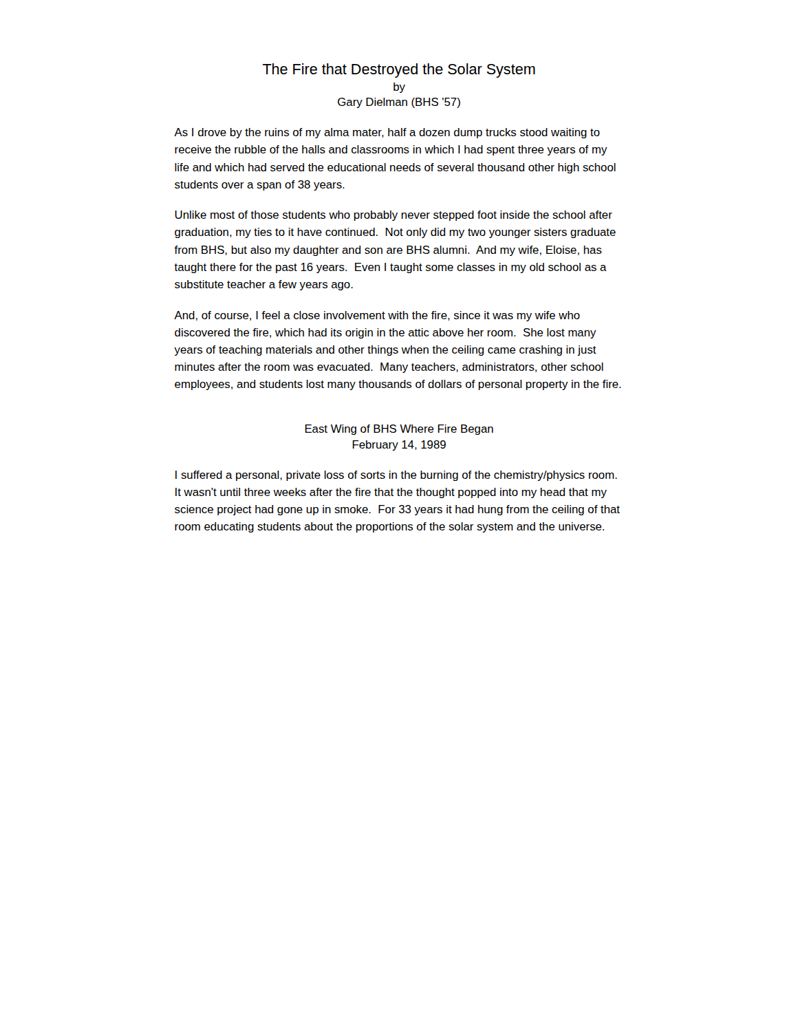The Fire that Destroyed the Solar System
by
Gary Dielman (BHS '57)
As I drove by the ruins of my alma mater, half a dozen dump trucks stood waiting to receive the rubble of the halls and classrooms in which I had spent three years of my life and which had served the educational needs of several thousand other high school students over a span of 38 years.
Unlike most of those students who probably never stepped foot inside the school after graduation, my ties to it have continued. Not only did my two younger sisters graduate from BHS, but also my daughter and son are BHS alumni. And my wife, Eloise, has taught there for the past 16 years. Even I taught some classes in my old school as a substitute teacher a few years ago.
And, of course, I feel a close involvement with the fire, since it was my wife who discovered the fire, which had its origin in the attic above her room. She lost many years of teaching materials and other things when the ceiling came crashing in just minutes after the room was evacuated. Many teachers, administrators, other school employees, and students lost many thousands of dollars of personal property in the fire.
East Wing of BHS Where Fire Began
February 14, 1989
I suffered a personal, private loss of sorts in the burning of the chemistry/physics room. It wasn't until three weeks after the fire that the thought popped into my head that my science project had gone up in smoke. For 33 years it had hung from the ceiling of that room educating students about the proportions of the solar system and the universe.